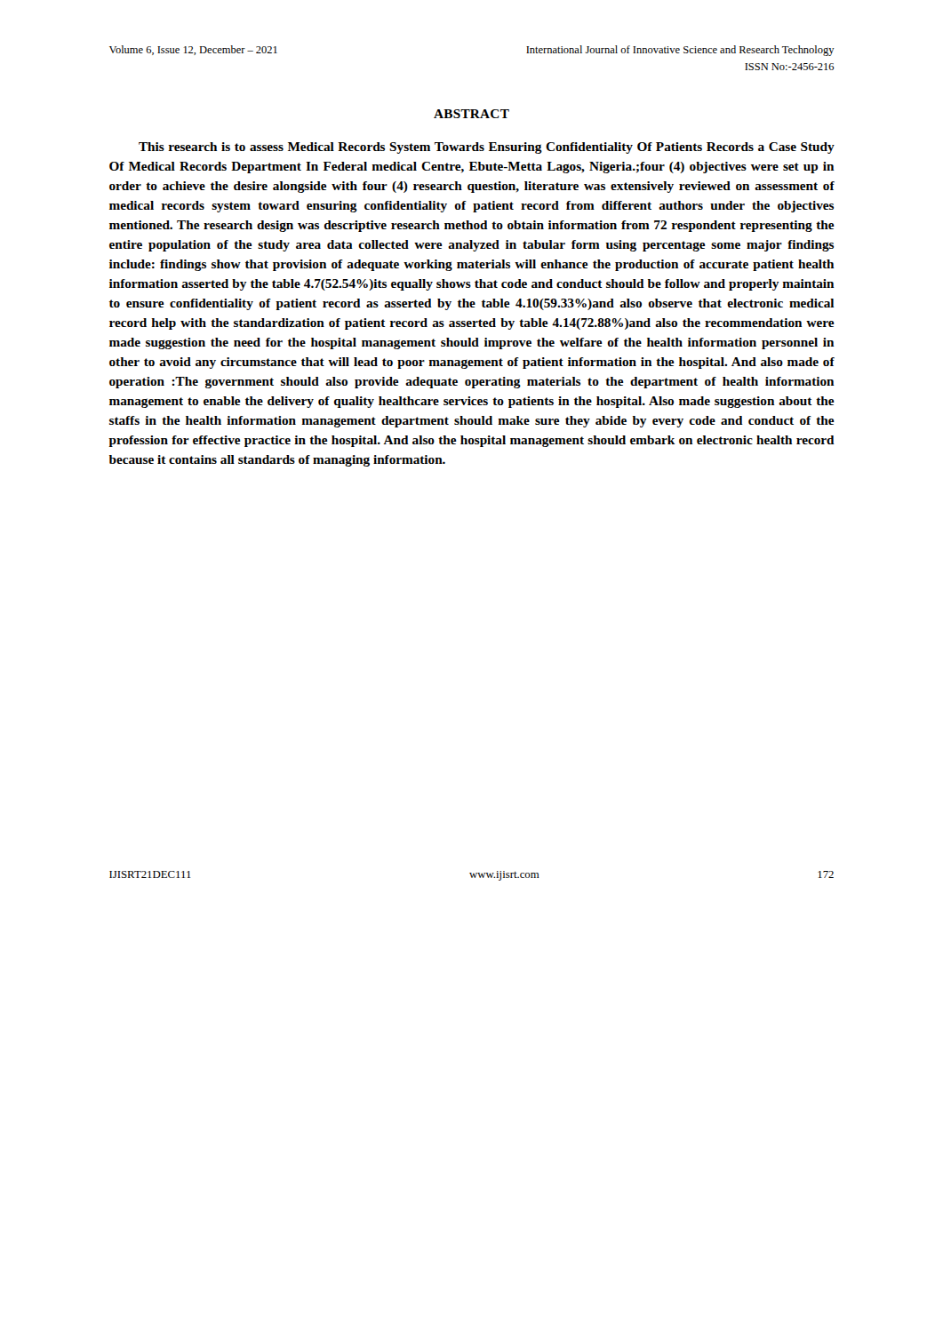Volume 6, Issue 12, December – 2021 International Journal of Innovative Science and Research Technology
ISSN No:-2456-216
ABSTRACT
This research is to assess Medical Records System Towards Ensuring Confidentiality Of Patients Records a Case Study Of Medical Records Department In Federal medical Centre, Ebute-Metta Lagos, Nigeria.;four (4) objectives were set up in order to achieve the desire alongside with four (4) research question, literature was extensively reviewed on assessment of medical records system toward ensuring confidentiality of patient record from different authors under the objectives mentioned. The research design was descriptive research method to obtain information from 72 respondent representing the entire population of the study area data collected were analyzed in tabular form using percentage some major findings include: findings show that provision of adequate working materials will enhance the production of accurate patient health information asserted by the table 4.7(52.54%)its equally shows that code and conduct should be follow and properly maintain to ensure confidentiality of patient record as asserted by the table 4.10(59.33%)and also observe that electronic medical record help with the standardization of patient record as asserted by table 4.14(72.88%)and also the recommendation were made suggestion the need for the hospital management should improve the welfare of the health information personnel in other to avoid any circumstance that will lead to poor management of patient information in the hospital. And also made of operation :The government should also provide adequate operating materials to the department of health information management to enable the delivery of quality healthcare services to patients in the hospital. Also made suggestion about the staffs in the health information management department should make sure they abide by every code and conduct of the profession for effective practice in the hospital. And also the hospital management should embark on electronic health record because it contains all standards of managing information.
IJISRT21DEC111 www.ijisrt.com 172